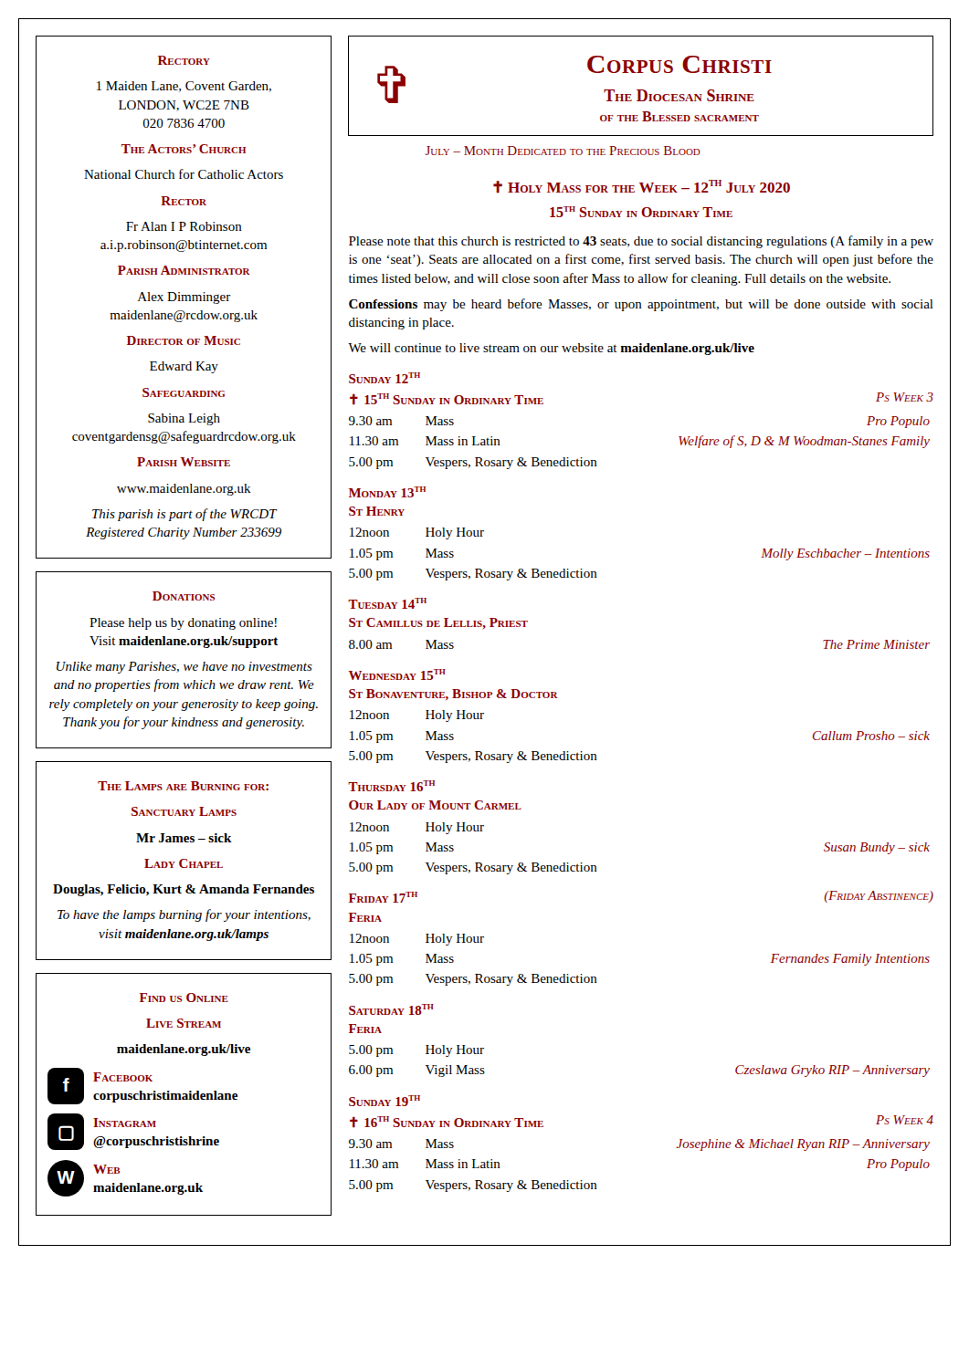Rectory
1 Maiden Lane, Covent Garden,
LONDON, WC2E 7NB
020 7836 4700
The Actors’ Church
National Church for Catholic Actors
Rector
Fr Alan I P Robinson
a.i.p.robinson@btinternet.com
Parish Administrator
Alex Dimminger
maidenlane@rcdow.org.uk
Director of Music
Edward Kay
Safeguarding
Sabina Leigh
coventgardensg@safeguardrcdow.org.uk
Parish Website
www.maidenlane.org.uk
This parish is part of the WRCDT
Registered Charity Number 233699
Donations
Please help us by donating online!
Visit maidenlane.org.uk/support
Unlike many Parishes, we have no investments and no properties from which we draw rent. We rely completely on your generosity to keep going. Thank you for your kindness and generosity.
The Lamps are Burning for:
Sanctuary Lamps
Mr James – sick
Lady Chapel
Douglas, Felicio, Kurt & Amanda Fernandes
To have the lamps burning for your intentions, visit maidenlane.org.uk/lamps
Find us Online
Live Stream
maidenlane.org.uk/live
f
Facebook
corpuschristimaidenlane
▢
Instagram
@corpuschristishrine
W
Web
maidenlane.org.uk
✞
Corpus Christi
The Diocesan Shrine
of the Blessed sacrament
July – Month Dedicated to the Precious Blood
✝ Holy Mass for the Week – 12th July 2020
15th Sunday in Ordinary Time
Please note that this church is restricted to 43 seats, due to social distancing regulations (A family in a pew is one ‘seat’). Seats are allocated on a first come, first served basis. The church will open just before the times listed below, and will close soon after Mass to allow for cleaning. Full details on the website.
Confessions may be heard before Masses, or upon appointment, but will be done outside with social distancing in place.
We will continue to live stream on our website at maidenlane.org.uk/live
Sunday 12th
✝ 15th Sunday in Ordinary Time Ps Week 3
| 9.30 am | Mass | Pro Populo |
| 11.30 am | Mass in Latin | Welfare of S, D & M Woodman-Stanes Family |
| 5.00 pm | Vespers, Rosary & Benediction |
Monday 13th
St Henry
| 12noon | Holy Hour | |
| 1.05 pm | Mass | Molly Eschbacher – Intentions |
| 5.00 pm | Vespers, Rosary & Benediction |
Tuesday 14th
St Camillus de Lellis, Priest
| 8.00 am | Mass | The Prime Minister |
Wednesday 15th
St Bonaventure, Bishop & Doctor
| 12noon | Holy Hour | |
| 1.05 pm | Mass | Callum Prosho – sick |
| 5.00 pm | Vespers, Rosary & Benediction |
Thursday 16th
Our Lady of Mount Carmel
| 12noon | Holy Hour | |
| 1.05 pm | Mass | Susan Bundy – sick |
| 5.00 pm | Vespers, Rosary & Benediction |
Friday 17th (Friday Abstinence)
Feria
| 12noon | Holy Hour | |
| 1.05 pm | Mass | Fernandes Family Intentions |
| 5.00 pm | Vespers, Rosary & Benediction |
Saturday 18th
Feria
| 5.00 pm | Holy Hour | |
| 6.00 pm | Vigil Mass | Czeslawa Gryko RIP – Anniversary |
Sunday 19th
✝ 16th Sunday in Ordinary Time Ps Week 4
| 9.30 am | Mass | Josephine & Michael Ryan RIP – Anniversary |
| 11.30 am | Mass in Latin | Pro Populo |
| 5.00 pm | Vespers, Rosary & Benediction |